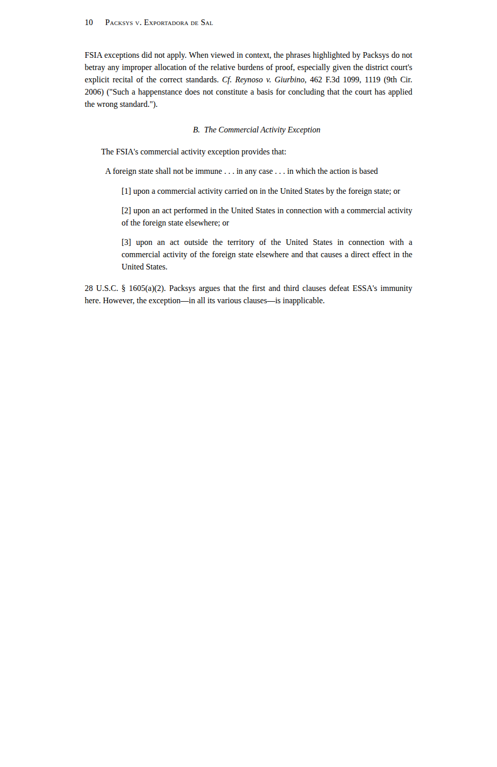10 Packsys v. Exportadora de Sal
FSIA exceptions did not apply. When viewed in context, the phrases highlighted by Packsys do not betray any improper allocation of the relative burdens of proof, especially given the district court's explicit recital of the correct standards. Cf. Reynoso v. Giurbino, 462 F.3d 1099, 1119 (9th Cir. 2006) ("Such a happenstance does not constitute a basis for concluding that the court has applied the wrong standard.").
B. The Commercial Activity Exception
The FSIA's commercial activity exception provides that:
A foreign state shall not be immune . . . in any case . . . in which the action is based
[1] upon a commercial activity carried on in the United States by the foreign state; or
[2] upon an act performed in the United States in connection with a commercial activity of the foreign state elsewhere; or
[3] upon an act outside the territory of the United States in connection with a commercial activity of the foreign state elsewhere and that causes a direct effect in the United States.
28 U.S.C. § 1605(a)(2). Packsys argues that the first and third clauses defeat ESSA's immunity here. However, the exception—in all its various clauses—is inapplicable.